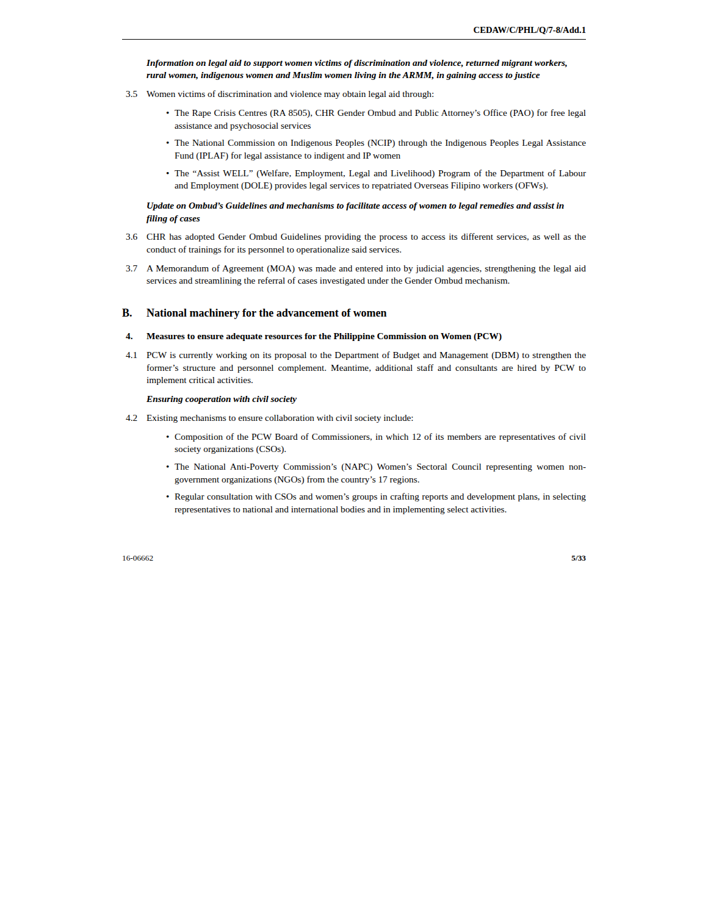CEDAW/C/PHL/Q/7-8/Add.1
Information on legal aid to support women victims of discrimination and violence, returned migrant workers, rural women, indigenous women and Muslim women living in the ARMM, in gaining access to justice
3.5 Women victims of discrimination and violence may obtain legal aid through:
The Rape Crisis Centres (RA 8505), CHR Gender Ombud and Public Attorney’s Office (PAO) for free legal assistance and psychosocial services
The National Commission on Indigenous Peoples (NCIP) through the Indigenous Peoples Legal Assistance Fund (IPLAF) for legal assistance to indigent and IP women
The “Assist WELL” (Welfare, Employment, Legal and Livelihood) Program of the Department of Labour and Employment (DOLE) provides legal services to repatriated Overseas Filipino workers (OFWs).
Update on Ombud’s Guidelines and mechanisms to facilitate access of women to legal remedies and assist in filing of cases
3.6 CHR has adopted Gender Ombud Guidelines providing the process to access its different services, as well as the conduct of trainings for its personnel to operationalize said services.
3.7 A Memorandum of Agreement (MOA) was made and entered into by judicial agencies, strengthening the legal aid services and streamlining the referral of cases investigated under the Gender Ombud mechanism.
B. National machinery for the advancement of women
4. Measures to ensure adequate resources for the Philippine Commission on Women (PCW)
4.1 PCW is currently working on its proposal to the Department of Budget and Management (DBM) to strengthen the former’s structure and personnel complement. Meantime, additional staff and consultants are hired by PCW to implement critical activities.
Ensuring cooperation with civil society
4.2 Existing mechanisms to ensure collaboration with civil society include:
Composition of the PCW Board of Commissioners, in which 12 of its members are representatives of civil society organizations (CSOs).
The National Anti-Poverty Commission’s (NAPC) Women’s Sectoral Council representing women non-government organizations (NGOs) from the country’s 17 regions.
Regular consultation with CSOs and women’s groups in crafting reports and development plans, in selecting representatives to national and international bodies and in implementing select activities.
16-06662
5/33